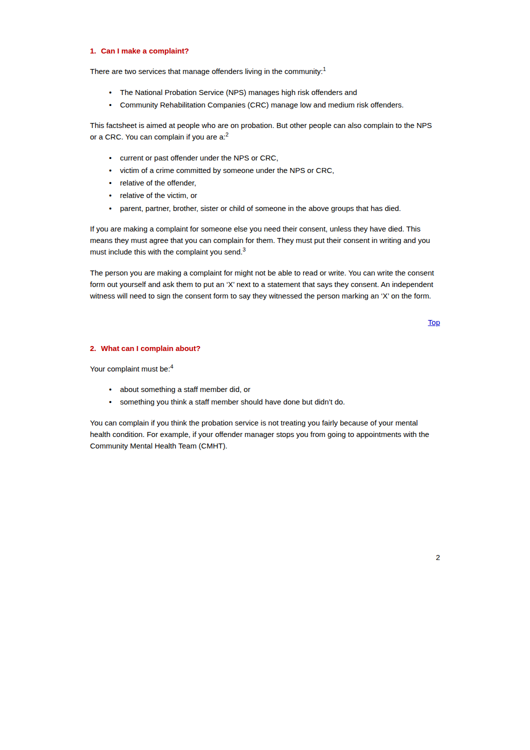1. Can I make a complaint?
There are two services that manage offenders living in the community:1
The National Probation Service (NPS) manages high risk offenders and
Community Rehabilitation Companies (CRC) manage low and medium risk offenders.
This factsheet is aimed at people who are on probation. But other people can also complain to the NPS or a CRC. You can complain if you are a:2
current or past offender under the NPS or CRC,
victim of a crime committed by someone under the NPS or CRC,
relative of the offender,
relative of the victim, or
parent, partner, brother, sister or child of someone in the above groups that has died.
If you are making a complaint for someone else you need their consent, unless they have died. This means they must agree that you can complain for them. They must put their consent in writing and you must include this with the complaint you send.3
The person you are making a complaint for might not be able to read or write. You can write the consent form out yourself and ask them to put an ‘X’ next to a statement that says they consent. An independent witness will need to sign the consent form to say they witnessed the person marking an ‘X’ on the form.
Top
2. What can I complain about?
Your complaint must be:4
about something a staff member did, or
something you think a staff member should have done but didn’t do.
You can complain if you think the probation service is not treating you fairly because of your mental health condition. For example, if your offender manager stops you from going to appointments with the Community Mental Health Team (CMHT).
2